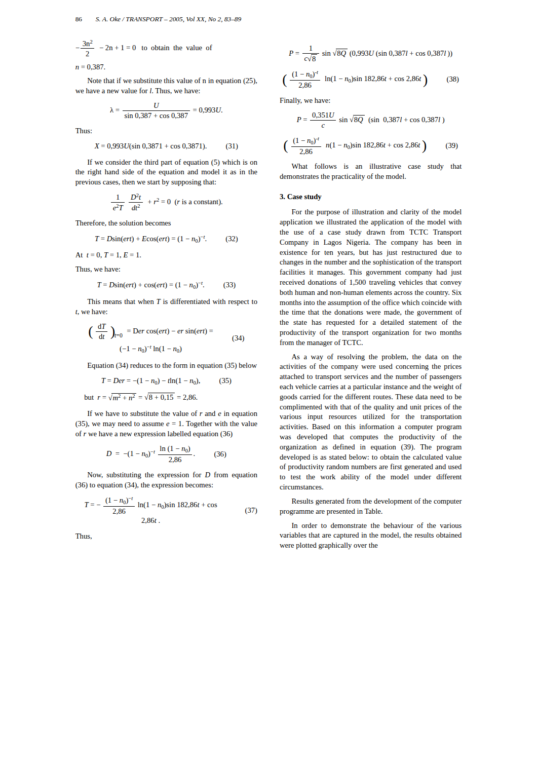86 S. A. Oke / TRANSPORT – 2005, Vol XX, No 2, 83–89
−3n22 − 2n + 1 = 0 to obtain the value of
n = 0,387.
Note that if we substitute this value of n in equation (25), we have a new value for l. Thus, we have:
λ = U sin 0,387 + cos 0,387 = 0,993U.
Thus:
X = 0,993U(sin 0,3871 + cos 0,3871). (31)
If we consider the third part of equation (5) which is on the right hand side of the equation and model it as in the previous cases, then we start by supposing that:
1 e2T D2t dt2 + r2 = 0 (r is a constant).
Therefore, the solution becomes
T = Dsin(ert) + Ecos(ert) = (1 − n0)−t. (32)
At t = 0, T = 1, E = 1.
Thus, we have:
T = Dsin(ert) + cos(ert) = (1 − n0)−t. (33)
This means that when T is differentiated with respect to t, we have:
( dT dt ) t=0 = Der cos(ert) − er sin(ert) =
(−1 − n0)−t ln(1 − n0) (34)
Equation (34) reduces to the form in equation (35) below
T = Der = −(1 − n0) − tln(1 − n0), (35)
but r = √m2 + n2 = √8 + 0,15 = 2,86.
If we have to substitute the value of r and e in equation (35), we may need to assume e = 1. Together with the value of r we have a new expression labelled equation (36)
D = −(1 − n0)−t ln (1 − n0) 2,86 . (36)
Now, substituting the expression for D from equation (36) to equation (34), the expression becomes:
T = − (1 − n0)−t 2,86 ln(1 − n0)sin 182,86t + cos 2,86t . (37)
Thus,
P = 1 c√8 sin √8Q (0,993U (sin 0,387l + cos 0,387l ))
( (1 − n0)-t 2,86 ln(1 − n0)sin 182,86t + cos 2,86t ) (38)
Finally, we have:
P = 0,351U c sin √8Q (sin 0,387l + cos 0,387l )
( (1 − n0)-t 2,86 n(1 − n0)sin 182,86t + cos 2,86t ) (39)
What follows is an illustrative case study that demonstrates the practicality of the model.
3. Case study
For the purpose of illustration and clarity of the model application we illustrated the application of the model with the use of a case study drawn from TCTC Transport Company in Lagos Nigeria. The company has been in existence for ten years, but has just restructured due to changes in the number and the sophistication of the transport facilities it manages. This government company had just received donations of 1,500 traveling vehicles that convey both human and non-human elements across the country. Six months into the assumption of the office which coincide with the time that the donations were made, the government of the state has requested for a detailed statement of the productivity of the transport organization for two months from the manager of TCTC.
As a way of resolving the problem, the data on the activities of the company were used concerning the prices attached to transport services and the number of passengers each vehicle carries at a particular instance and the weight of goods carried for the different routes. These data need to be complimented with that of the quality and unit prices of the various input resources utilized for the transportation activities. Based on this information a computer program was developed that computes the productivity of the organization as defined in equation (39). The program developed is as stated below: to obtain the calculated value of productivity random numbers are first generated and used to test the work ability of the model under different circumstances.
Results generated from the development of the computer programme are presented in Table.
In order to demonstrate the behaviour of the various variables that are captured in the model, the results obtained were plotted graphically over the